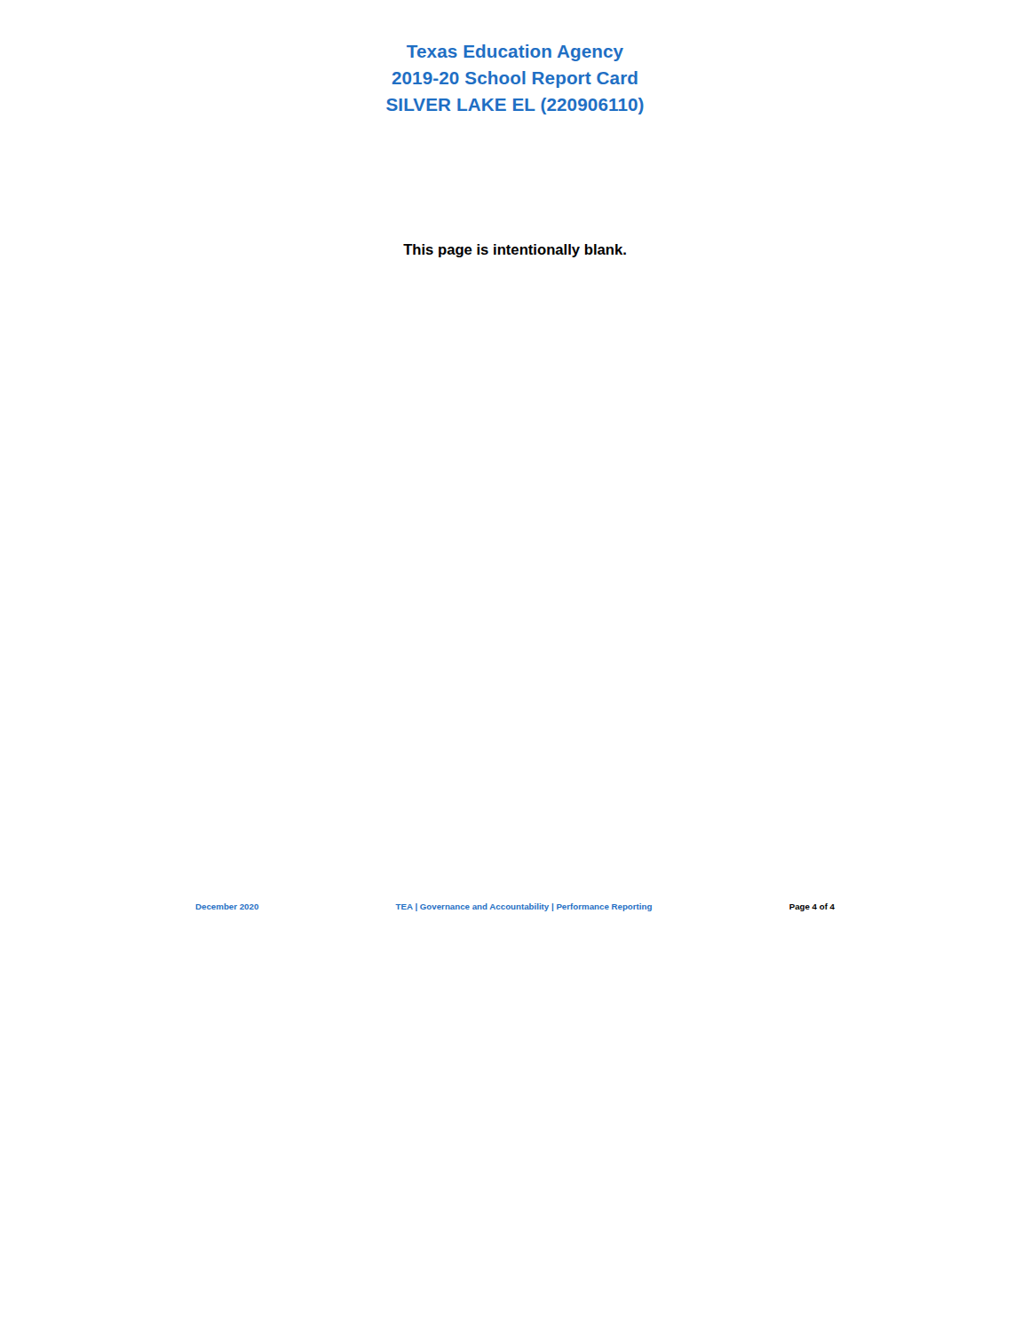Texas Education Agency 2019-20 School Report Card SILVER LAKE EL (220906110)
This page is intentionally blank.
December 2020
TEA | Governance and Accountability | Performance Reporting
Page 4 of 4